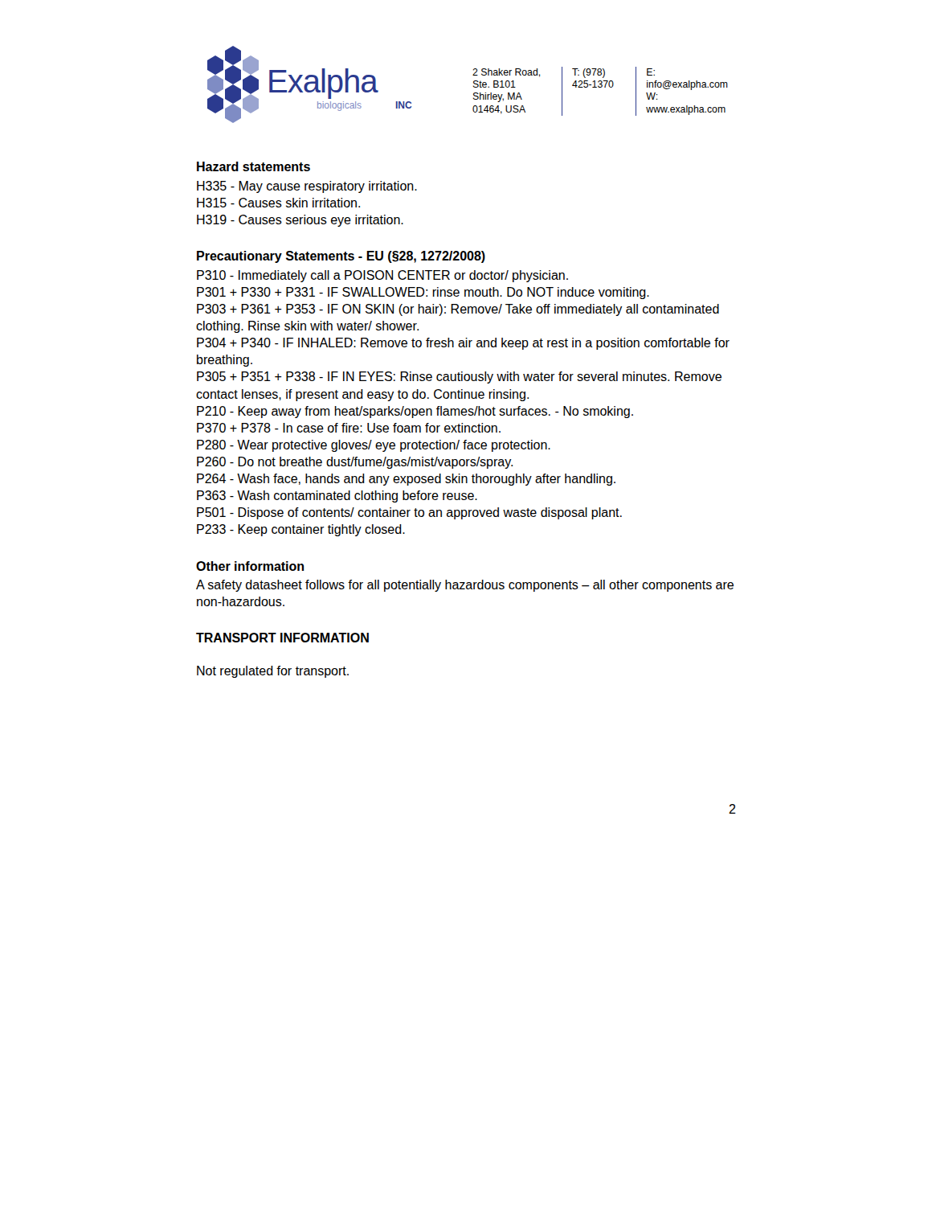Exalpha biologicals INC
2 Shaker Road, Ste. B101
Shirley, MA 01464, USA
T: (978) 425-1370
E: info@exalpha.com
W: www.exalpha.com
Hazard statements
H335 - May cause respiratory irritation.
H315 - Causes skin irritation.
H319 - Causes serious eye irritation.
Precautionary Statements - EU (§28, 1272/2008)
P310 - Immediately call a POISON CENTER or doctor/ physician.
P301 + P330 + P331 - IF SWALLOWED: rinse mouth. Do NOT induce vomiting.
P303 + P361 + P353 - IF ON SKIN (or hair): Remove/ Take off immediately all contaminated clothing. Rinse skin with water/ shower.
P304 + P340 - IF INHALED: Remove to fresh air and keep at rest in a position comfortable for breathing.
P305 + P351 + P338 - IF IN EYES: Rinse cautiously with water for several minutes. Remove contact lenses, if present and easy to do. Continue rinsing.
P210 - Keep away from heat/sparks/open flames/hot surfaces. - No smoking.
P370 + P378 - In case of fire: Use foam for extinction.
P280 - Wear protective gloves/ eye protection/ face protection.
P260 - Do not breathe dust/fume/gas/mist/vapors/spray.
P264 - Wash face, hands and any exposed skin thoroughly after handling.
P363 - Wash contaminated clothing before reuse.
P501 - Dispose of contents/ container to an approved waste disposal plant.
P233 - Keep container tightly closed.
Other information
A safety datasheet follows for all potentially hazardous components – all other components are non-hazardous.
TRANSPORT INFORMATION
Not regulated for transport.
2